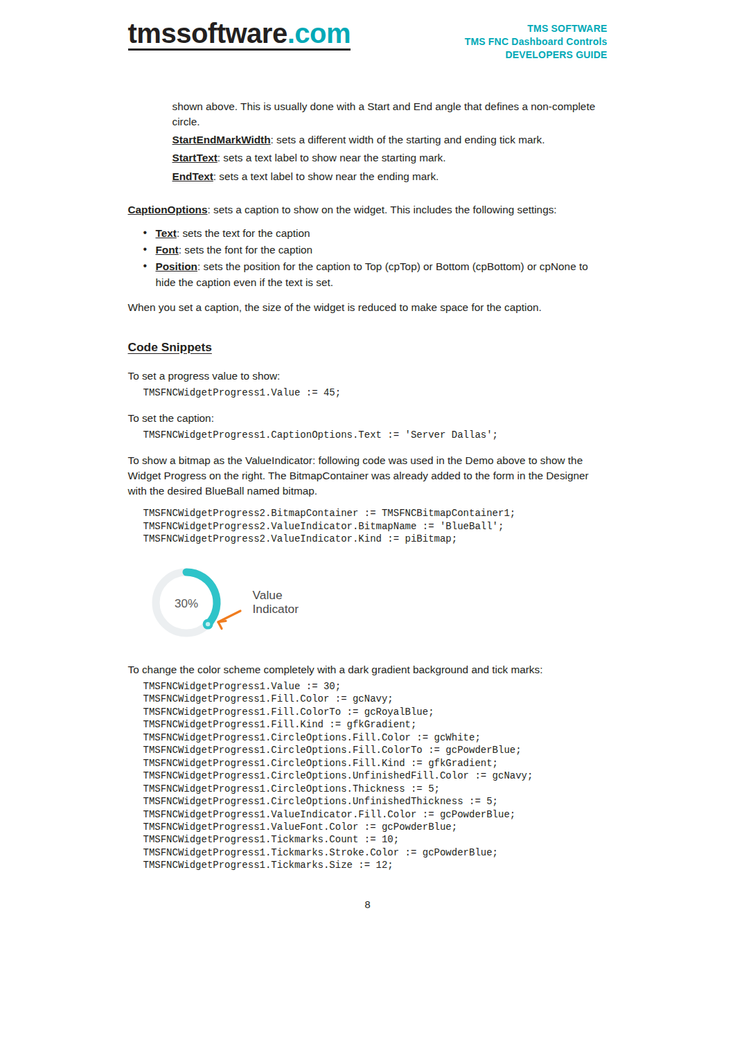tmssoftware. com
TMS SOFTWARE
TMS FNC Dashboard Controls
DEVELOPERS GUIDE
shown above. This is usually done with a Start and End angle that defines a non-complete circle.
StartEndMarkWidth: sets a different width of the starting and ending tick mark.
StartText: sets a text label to show near the starting mark.
EndText: sets a text label to show near the ending mark.
CaptionOptions: sets a caption to show on the widget. This includes the following settings:
Text: sets the text for the caption
Font: sets the font for the caption
Position: sets the position for the caption to Top (cpTop) or Bottom (cpBottom) or cpNone to hide the caption even if the text is set.
When you set a caption, the size of the widget is reduced to make space for the caption.
Code Snippets
To set a progress value to show:
TMSFNCWidgetProgress1.Value := 45;
To set the caption:
TMSFNCWidgetProgress1.CaptionOptions.Text := 'Server Dallas';
To show a bitmap as the ValueIndicator: following code was used in the Demo above to show the Widget Progress on the right. The BitmapContainer was already added to the form in the Designer with the desired BlueBall named bitmap.
TMSFNCWidgetProgress2.BitmapContainer := TMSFNCBitmapContainer1;
TMSFNCWidgetProgress2.ValueIndicator.BitmapName := 'BlueBall';
TMSFNCWidgetProgress2.ValueIndicator.Kind := piBitmap;
30%
Value
Indicator
To change the color scheme completely with a dark gradient background and tick marks:
TMSFNCWidgetProgress1.Value := 30;
TMSFNCWidgetProgress1.Fill.Color := gcNavy;
TMSFNCWidgetProgress1.Fill.ColorTo := gcRoyalBlue;
TMSFNCWidgetProgress1.Fill.Kind := gfkGradient;
TMSFNCWidgetProgress1.CircleOptions.Fill.Color := gcWhite;
TMSFNCWidgetProgress1.CircleOptions.Fill.ColorTo := gcPowderBlue;
TMSFNCWidgetProgress1.CircleOptions.Fill.Kind := gfkGradient;
TMSFNCWidgetProgress1.CircleOptions.UnfinishedFill.Color := gcNavy;
TMSFNCWidgetProgress1.CircleOptions.Thickness := 5;
TMSFNCWidgetProgress1.CircleOptions.UnfinishedThickness := 5;
TMSFNCWidgetProgress1.ValueIndicator.Fill.Color := gcPowderBlue;
TMSFNCWidgetProgress1.ValueFont.Color := gcPowderBlue;
TMSFNCWidgetProgress1.Tickmarks.Count := 10;
TMSFNCWidgetProgress1.Tickmarks.Stroke.Color := gcPowderBlue;
TMSFNCWidgetProgress1.Tickmarks.Size := 12;
8